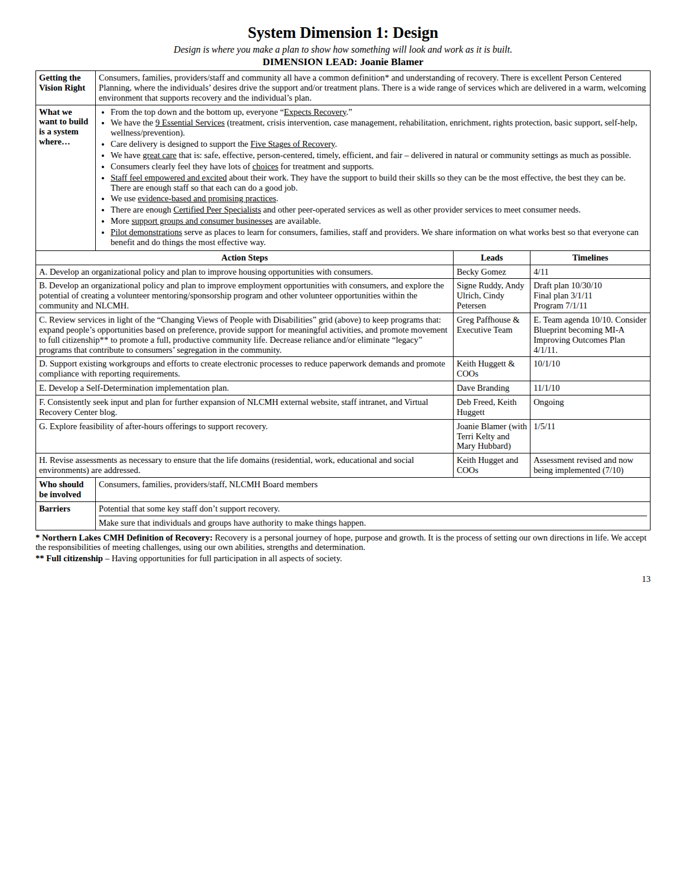System Dimension 1: Design
Design is where you make a plan to show how something will look and work as it is built.
DIMENSION LEAD: Joanie Blamer
| Getting the Vision Right | Consumers, families, providers/staff and community all have a common definition* and understanding of recovery. There is excellent Person Centered Planning, where the individuals’ desires drive the support and/or treatment plans. There is a wide range of services which are delivered in a warm, welcoming environment that supports recovery and the individual’s plan. |
| What we want to build is a system where… | From the top down and the bottom up, everyone “ Expects Recovery .” We have the 9 Essential Services (treatment, crisis intervention, case management, rehabilitation, enrichment, rights protection, basic support, self-help, wellness/prevention). Care delivery is designed to support the Five Stages of Recovery . We have great care that is: safe, effective, person-centered, timely, efficient, and fair – delivered in natural or community settings as much as possible. Consumers clearly feel they have lots of choices for treatment and supports. Staff feel empowered and excited about their work. They have the support to build their skills so they can be the most effective, the best they can be. There are enough staff so that each can do a good job. We use evidence-based and promising practices . There are enough Certified Peer Specialists and other peer-operated services as well as other provider services to meet consumer needs. More support groups and consumer businesses are available. Pilot demonstrations serve as places to learn for consumers, families, staff and providers. We share information on what works best so that everyone can benefit and do things the most effective way. |
| Action Steps | Leads | Timelines |
| A. Develop an organizational policy and plan to improve housing opportunities with consumers. | Becky Gomez | 4/11 |
| B. Develop an organizational policy and plan to improve employment opportunities with consumers, and explore the potential of creating a volunteer mentoring/sponsorship program and other volunteer opportunities within the community and NLCMH. | Signe Ruddy, Andy Ulrich, Cindy Petersen | Draft plan 10/30/10 Final plan 3/1/11 Program 7/1/11 |
| C. Review services in light of the “Changing Views of People with Disabilities” grid (above) to keep programs that: expand people’s opportunities based on preference, provide support for meaningful activities, and promote movement to full citizenship** to promote a full, productive community life. Decrease reliance and/or eliminate “legacy” programs that contribute to consumers’ segregation in the community. | Greg Paffhouse & Executive Team | E. Team agenda 10/10. Consider Blueprint becoming MI-A Improving Outcomes Plan 4/1/11. |
| D. Support existing workgroups and efforts to create electronic processes to reduce paperwork demands and promote compliance with reporting requirements. | Keith Huggett & COOs | 10/1/10 |
| E. Develop a Self-Determination implementation plan. | Dave Branding | 11/1/10 |
| F. Consistently seek input and plan for further expansion of NLCMH external website, staff intranet, and Virtual Recovery Center blog. | Deb Freed, Keith Huggett | Ongoing |
| G. Explore feasibility of after-hours offerings to support recovery. | Joanie Blamer (with Terri Kelty and Mary Hubbard) | 1/5/11 |
| H. Revise assessments as necessary to ensure that the life domains (residential, work, educational and social environments) are addressed. | Keith Hugget and COOs | Assessment revised and now being implemented (7/10) |
| Who should be involved | Consumers, families, providers/staff, NLCMH Board members |
| Barriers | Potential that some key staff don’t support recovery. Make sure that individuals and groups have authority to make things happen. |
* Northern Lakes CMH Definition of Recovery: Recovery is a personal journey of hope, purpose and growth. It is the process of setting our own directions in life. We accept the responsibilities of meeting challenges, using our own abilities, strengths and determination.
** Full citizenship – Having opportunities for full participation in all aspects of society.
13